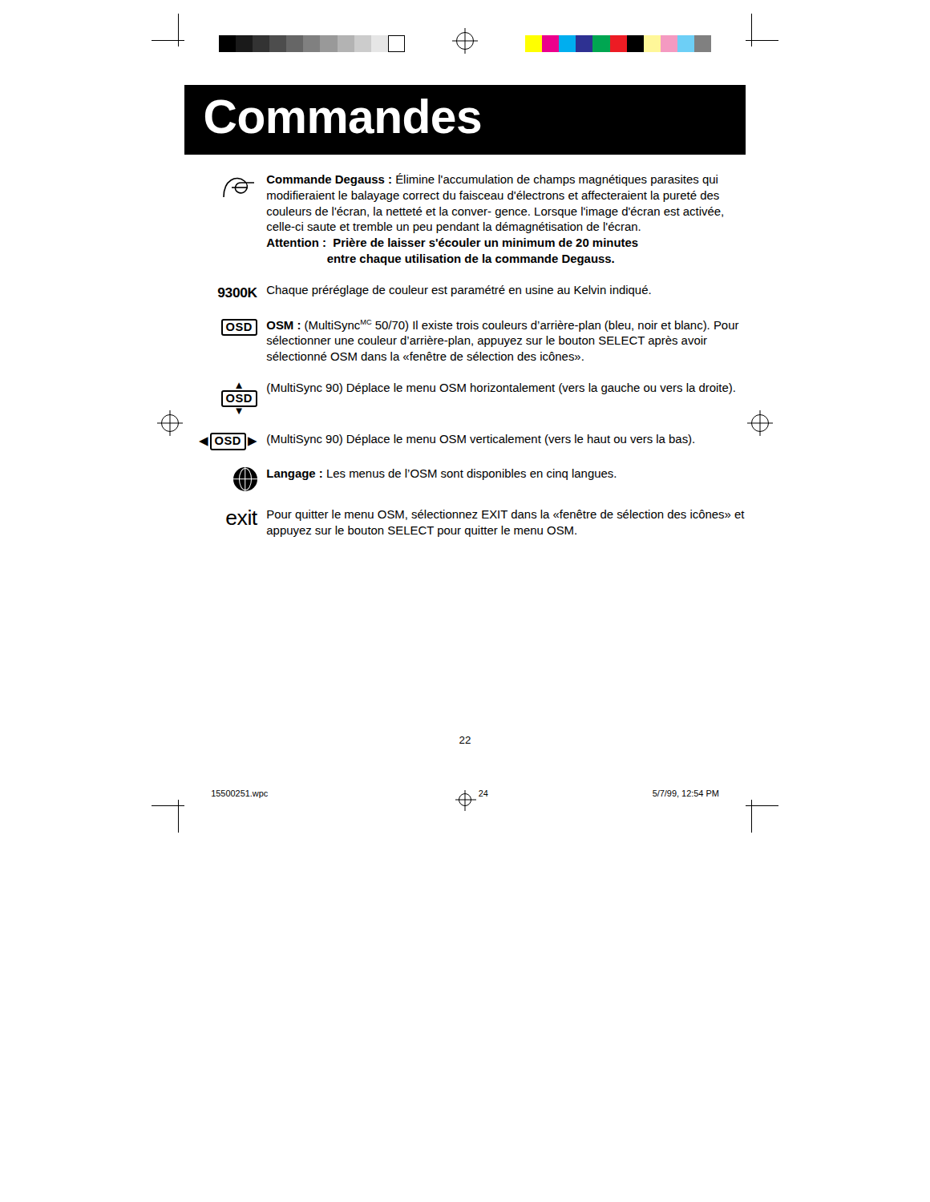Commandes
Commande Degauss : Élimine l'accumulation de champs magnétiques parasites qui modifieraient le balayage correct du faisceau d'électrons et affecteraient la pureté des couleurs de l'écran, la netteté et la conver- gence. Lorsque l'image d'écran est activée, celle-ci saute et tremble un peu pendant la démagnétisation de l'écran.
Attention : Prière de laisser s'écouler un minimum de 20 minutes
entre chaque utilisation de la commande Degauss.
9300K
Chaque préréglage de couleur est paramétré en usine au Kelvin indiqué.
OSD
OSM : (MultiSyncMC 50/70) Il existe trois couleurs d’arrière-plan (bleu, noir et blanc). Pour sélectionner une couleur d’arrière-plan, appuyez sur le bouton SELECT après avoir sélectionné OSM dans la «fenêtre de sélection des icônes».
▲ OSD ▼
(MultiSync 90) Déplace le menu OSM horizontalement (vers la gauche ou vers la droite).
◀ OSD ▶
(MultiSync 90) Déplace le menu OSM verticalement (vers le haut ou vers la bas).
Langage : Les menus de l’OSM sont disponibles en cinq langues.
exit
Pour quitter le menu OSM, sélectionnez EXIT dans la «fenêtre de sélection des icônes» et appuyez sur le bouton SELECT pour quitter le menu OSM.
22
15500251.wpc 24 5/7/99, 12:54 PM